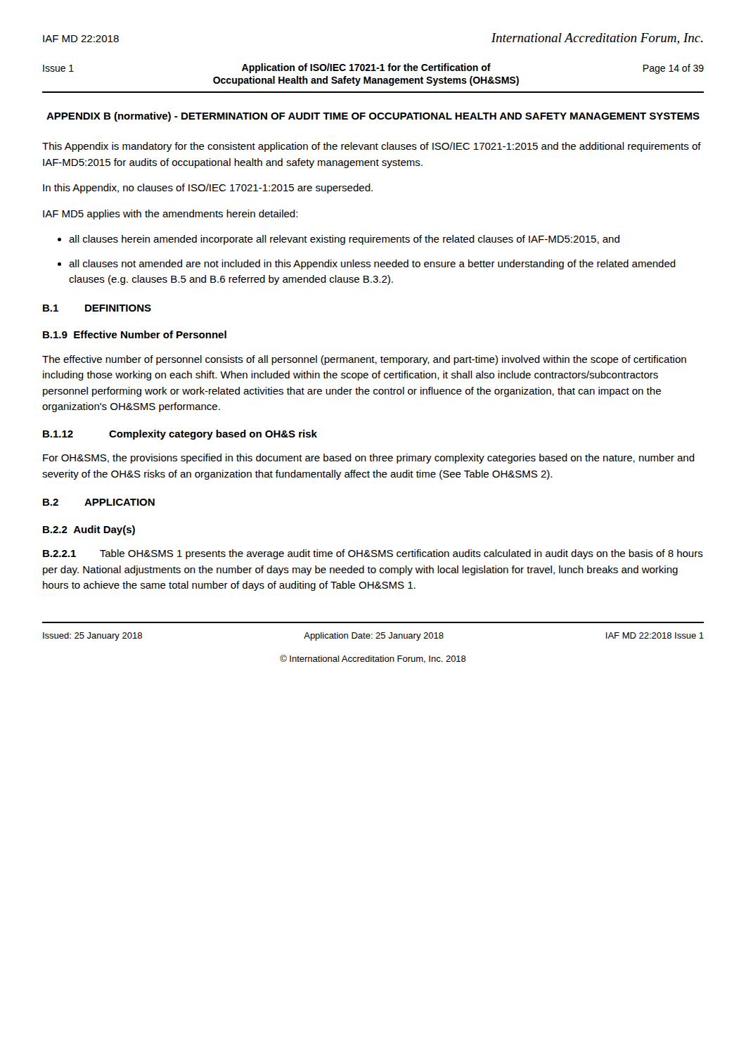IAF MD 22:2018 International Accreditation Forum, Inc.
Issue 1
Application of ISO/IEC 17021-1 for the Certification of
Occupational Health and Safety Management Systems (OH&SMS)
Page 14 of 39
APPENDIX B (normative) - DETERMINATION OF AUDIT TIME OF OCCUPATIONAL HEALTH AND SAFETY MANAGEMENT SYSTEMS
This Appendix is mandatory for the consistent application of the relevant clauses of ISO/IEC 17021-1:2015 and the additional requirements of IAF-MD5:2015 for audits of occupational health and safety management systems.
In this Appendix, no clauses of ISO/IEC 17021-1:2015 are superseded.
IAF MD5 applies with the amendments herein detailed:
all clauses herein amended incorporate all relevant existing requirements of the related clauses of IAF-MD5:2015, and
all clauses not amended are not included in this Appendix unless needed to ensure a better understanding of the related amended clauses (e.g. clauses B.5 and B.6 referred by amended clause B.3.2).
B.1 DEFINITIONS
B.1.9 Effective Number of Personnel
The effective number of personnel consists of all personnel (permanent, temporary, and part-time) involved within the scope of certification including those working on each shift. When included within the scope of certification, it shall also include contractors/subcontractors personnel performing work or work-related activities that are under the control or influence of the organization, that can impact on the organization's OH&SMS performance.
B.1.12 Complexity category based on OH&S risk
For OH&SMS, the provisions specified in this document are based on three primary complexity categories based on the nature, number and severity of the OH&S risks of an organization that fundamentally affect the audit time (See Table OH&SMS 2).
B.2 APPLICATION
B.2.2 Audit Day(s)
B.2.2.1 Table OH&SMS 1 presents the average audit time of OH&SMS certification audits calculated in audit days on the basis of 8 hours per day. National adjustments on the number of days may be needed to comply with local legislation for travel, lunch breaks and working hours to achieve the same total number of days of auditing of Table OH&SMS 1.
Issued: 25 January 2018 Application Date: 25 January 2018 IAF MD 22:2018 Issue 1
© International Accreditation Forum, Inc. 2018